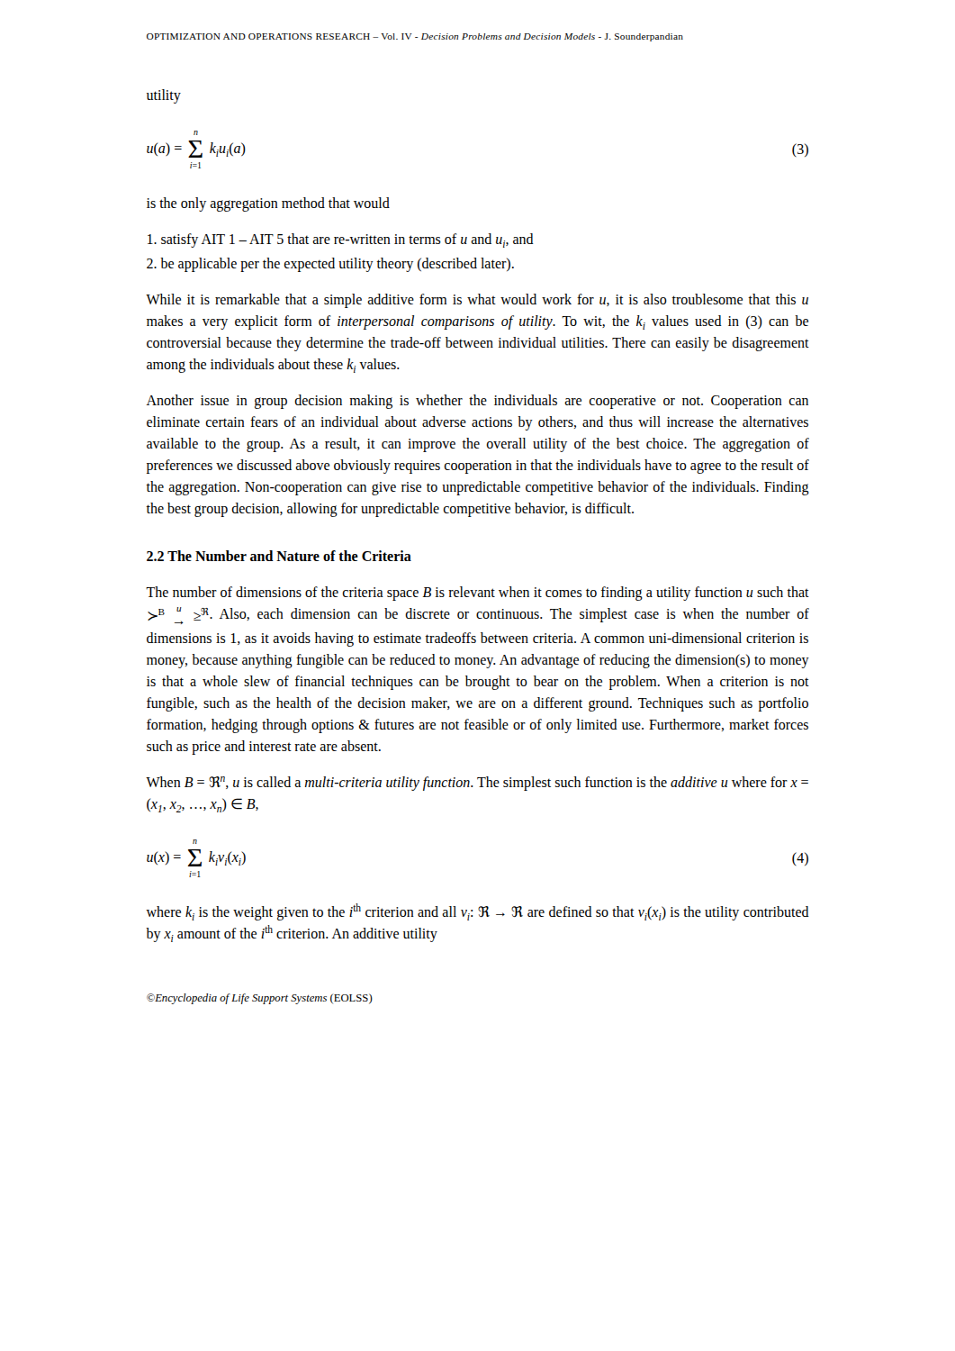OPTIMIZATION AND OPERATIONS RESEARCH – Vol. IV - Decision Problems and Decision Models - J. Sounderpandian
utility
u(a) = n Σ i=1 kiui(a) (3)
is the only aggregation method that would
1. satisfy AIT 1 – AIT 5 that are re-written in terms of u and ui, and
2. be applicable per the expected utility theory (described later).
While it is remarkable that a simple additive form is what would work for u, it is also troublesome that this u makes a very explicit form of interpersonal comparisons of utility. To wit, the ki values used in (3) can be controversial because they determine the trade-off between individual utilities. There can easily be disagreement among the individuals about these ki values.
Another issue in group decision making is whether the individuals are cooperative or not. Cooperation can eliminate certain fears of an individual about adverse actions by others, and thus will increase the alternatives available to the group. As a result, it can improve the overall utility of the best choice. The aggregation of preferences we discussed above obviously requires cooperation in that the individuals have to agree to the result of the aggregation. Non-cooperation can give rise to unpredictable competitive behavior of the individuals. Finding the best group decision, allowing for unpredictable competitive behavior, is difficult.
2.2 The Number and Nature of the Criteria
The number of dimensions of the criteria space B is relevant when it comes to finding a utility function u such that ≻B u→ ≥ℜ. Also, each dimension can be discrete or continuous. The simplest case is when the number of dimensions is 1, as it avoids having to estimate tradeoffs between criteria. A common uni-dimensional criterion is money, because anything fungible can be reduced to money. An advantage of reducing the dimension(s) to money is that a whole slew of financial techniques can be brought to bear on the problem. When a criterion is not fungible, such as the health of the decision maker, we are on a different ground. Techniques such as portfolio formation, hedging through options & futures are not feasible or of only limited use. Furthermore, market forces such as price and interest rate are absent.
When B = ℜn, u is called a multi-criteria utility function. The simplest such function is the additive u where for x = (x1, x2, …, xn) ∈ B,
u(x) = n Σ i=1 kivi(xi) (4)
where ki is the weight given to the ith criterion and all vi: ℜ → ℜ are defined so that vi(xi) is the utility contributed by xi amount of the ith criterion. An additive utility
©Encyclopedia of Life Support Systems (EOLSS)